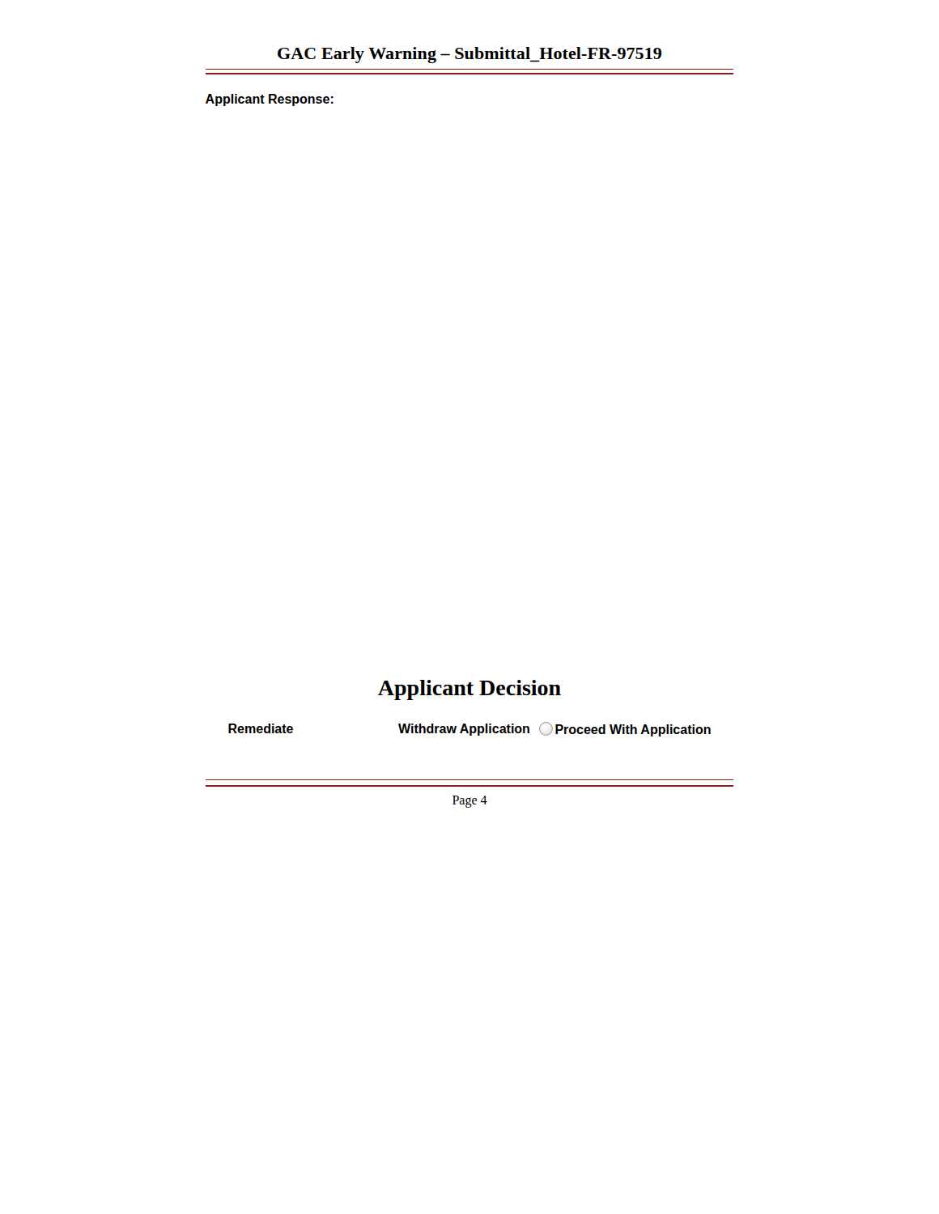GAC Early Warning – Submittal_Hotel-FR-97519
Applicant Response:
Applicant Decision
Remediate Withdraw Application Proceed With Application
Page 4